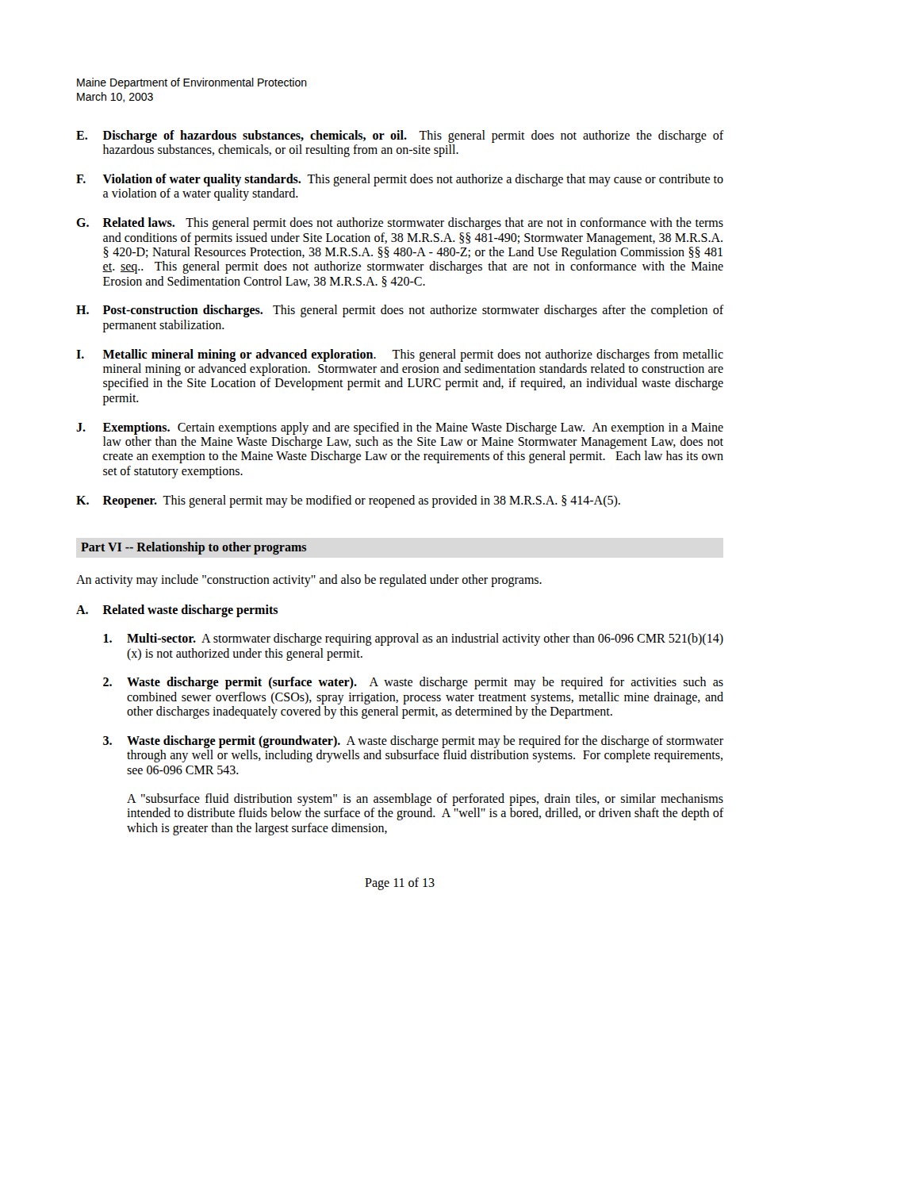Maine Department of Environmental Protection
March 10, 2003
E.
Discharge of hazardous substances, chemicals, or oil. This general permit does not authorize the discharge of hazardous substances, chemicals, or oil resulting from an on-site spill.
F.
Violation of water quality standards. This general permit does not authorize a discharge that may cause or contribute to a violation of a water quality standard.
G.
Related laws. This general permit does not authorize stormwater discharges that are not in conformance with the terms and conditions of permits issued under Site Location of, 38 M.R.S.A. §§ 481-490; Stormwater Management, 38 M.R.S.A. § 420-D; Natural Resources Protection, 38 M.R.S.A. §§ 480-A - 480-Z; or the Land Use Regulation Commission §§ 481 et. seq.. This general permit does not authorize stormwater discharges that are not in conformance with the Maine Erosion and Sedimentation Control Law, 38 M.R.S.A. § 420-C.
H.
Post-construction discharges. This general permit does not authorize stormwater discharges after the completion of permanent stabilization.
I.
Metallic mineral mining or advanced exploration. This general permit does not authorize discharges from metallic mineral mining or advanced exploration. Stormwater and erosion and sedimentation standards related to construction are specified in the Site Location of Development permit and LURC permit and, if required, an individual waste discharge permit.
J.
Exemptions. Certain exemptions apply and are specified in the Maine Waste Discharge Law. An exemption in a Maine law other than the Maine Waste Discharge Law, such as the Site Law or Maine Stormwater Management Law, does not create an exemption to the Maine Waste Discharge Law or the requirements of this general permit. Each law has its own set of statutory exemptions.
K.
Reopener. This general permit may be modified or reopened as provided in 38 M.R.S.A. § 414-A(5).
Part VI -- Relationship to other programs
An activity may include "construction activity" and also be regulated under other programs.
A.
Related waste discharge permits
1.
Multi-sector. A stormwater discharge requiring approval as an industrial activity other than 06-096 CMR 521(b)(14)(x) is not authorized under this general permit.
2.
Waste discharge permit (surface water). A waste discharge permit may be required for activities such as combined sewer overflows (CSOs), spray irrigation, process water treatment systems, metallic mine drainage, and other discharges inadequately covered by this general permit, as determined by the Department.
3.
Waste discharge permit (groundwater). A waste discharge permit may be required for the discharge of stormwater through any well or wells, including drywells and subsurface fluid distribution systems. For complete requirements, see 06-096 CMR 543.
A "subsurface fluid distribution system" is an assemblage of perforated pipes, drain tiles, or similar mechanisms intended to distribute fluids below the surface of the ground. A "well" is a bored, drilled, or driven shaft the depth of which is greater than the largest surface dimension,
Page 11 of 13